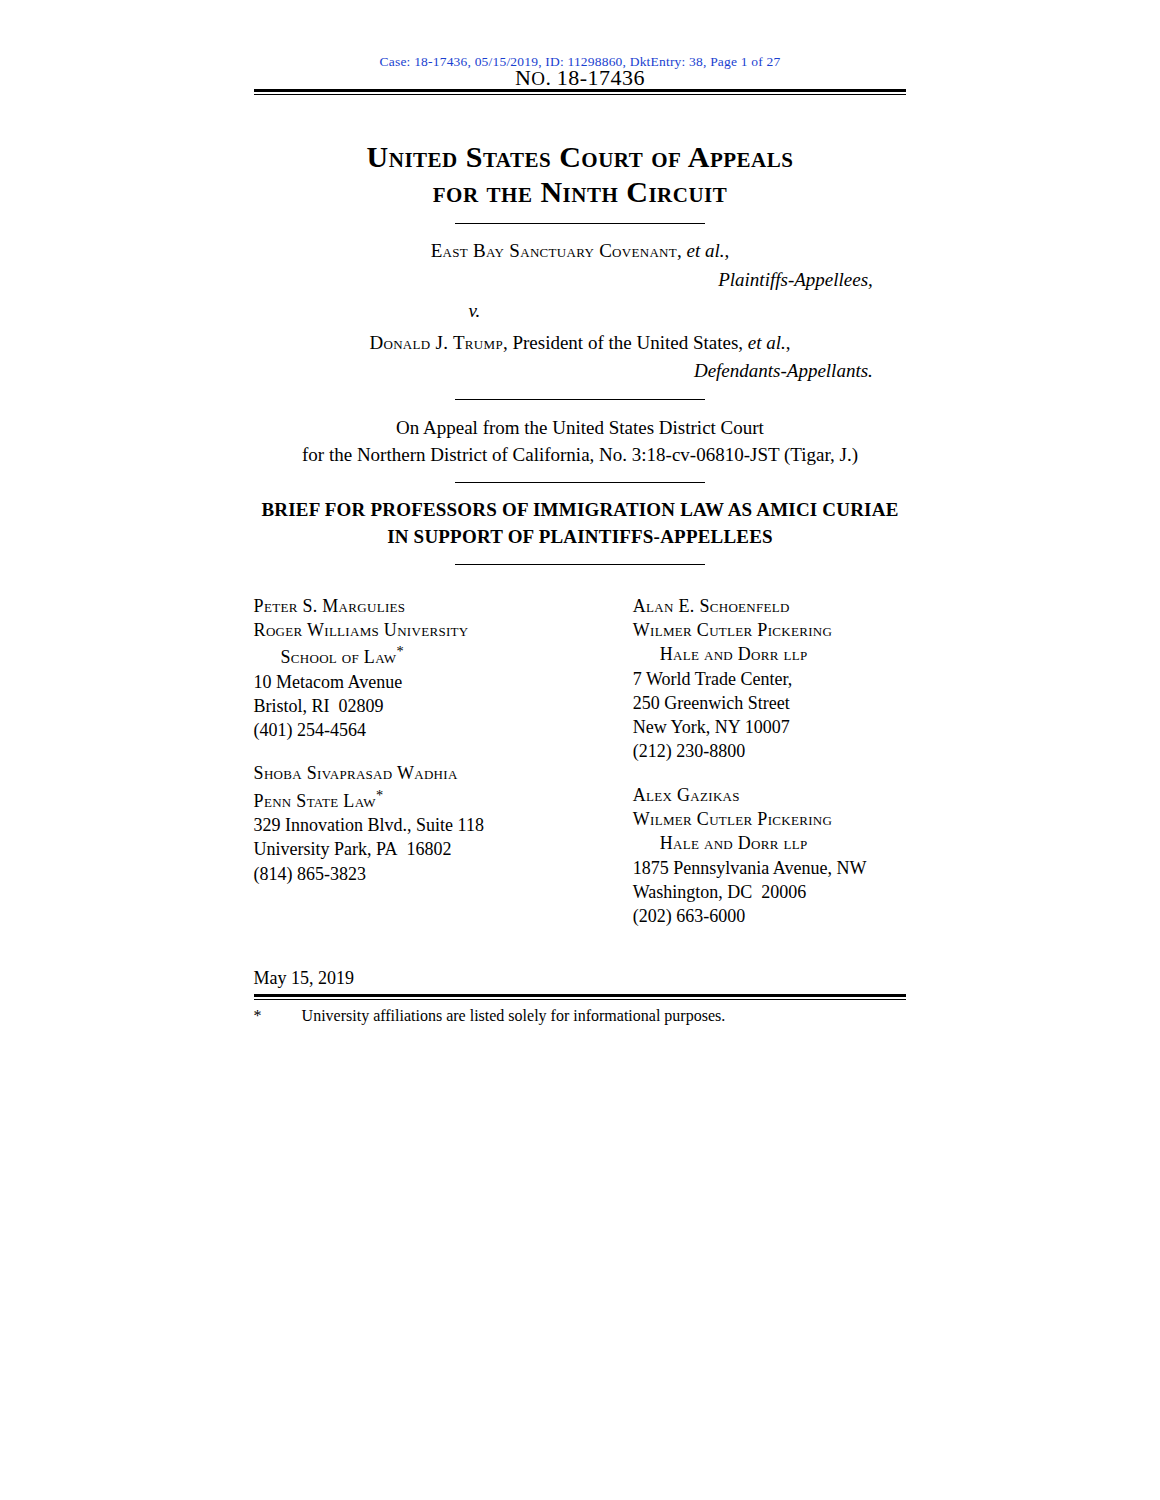Case: 18-17436, 05/15/2019, ID: 11298860, DktEntry: 38, Page 1 of 27
NO. 18-17436
United States Court of Appeals
for the Ninth Circuit
East Bay Sanctuary Covenant, et al.,
Plaintiffs-Appellees, v.
Donald J. Trump, President of the United States, et al.,
Defendants-Appellants.
On Appeal from the United States District Court
for the Northern District of California, No. 3:18-cv-06810-JST (Tigar, J.)
BRIEF FOR PROFESSORS OF IMMIGRATION LAW AS AMICI CURIAE
IN SUPPORT OF PLAINTIFFS-APPELLEES
| Peter S. Margulies Roger Williams University School of Law * 10 Metacom Avenue Bristol, RI 02809 (401) 254-4564 Shoba Sivaprasad Wadhia Penn State Law * 329 Innovation Blvd., Suite 118 University Park, PA 16802 (814) 865-3823 | Alan E. Schoenfeld Wilmer Cutler Pickering Hale and Dorr llp 7 World Trade Center, 250 Greenwich Street New York, NY 10007 (212) 230-8800 Alex Gazikas Wilmer Cutler Pickering Hale and Dorr llp 1875 Pennsylvania Avenue, NW Washington, DC 20006 (202) 663-6000 |
May 15, 2019
*University affiliations are listed solely for informational purposes.